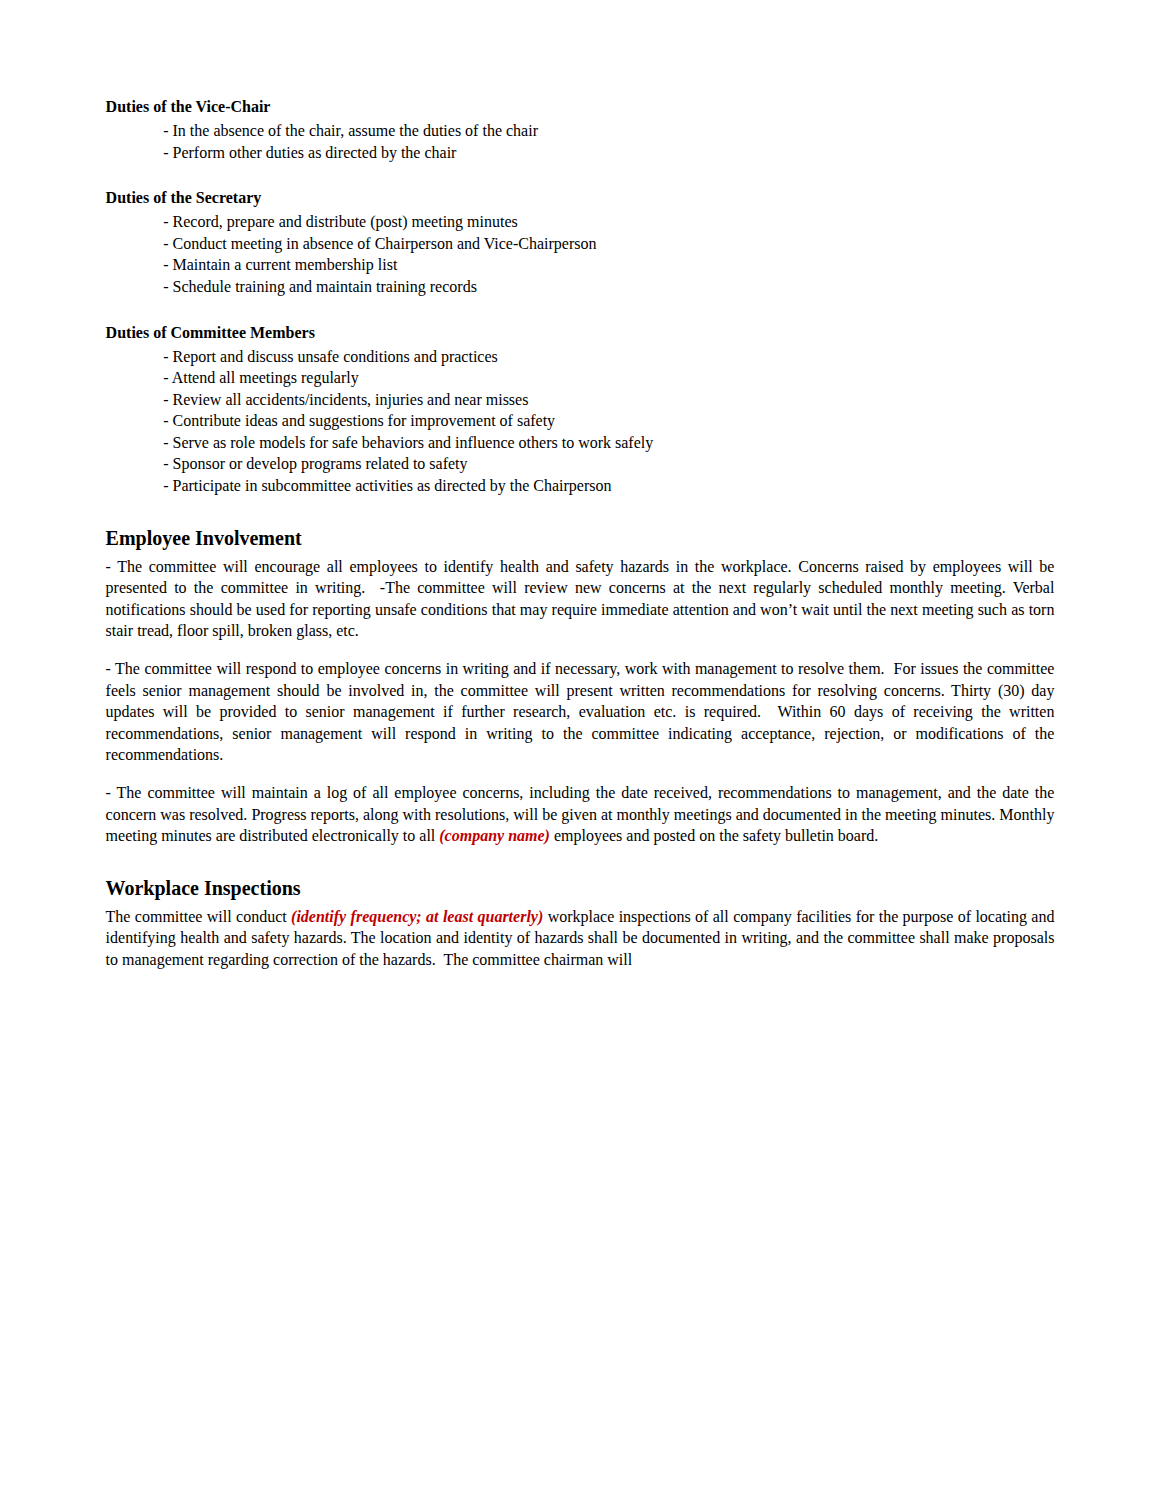Duties of the Vice-Chair
In the absence of the chair, assume the duties of the chair
Perform other duties as directed by the chair
Duties of the Secretary
Record, prepare and distribute (post) meeting minutes
Conduct meeting in absence of Chairperson and Vice-Chairperson
Maintain a current membership list
Schedule training and maintain training records
Duties of Committee Members
Report and discuss unsafe conditions and practices
Attend all meetings regularly
Review all accidents/incidents, injuries and near misses
Contribute ideas and suggestions for improvement of safety
Serve as role models for safe behaviors and influence others to work safely
Sponsor or develop programs related to safety
Participate in subcommittee activities as directed by the Chairperson
Employee Involvement
- The committee will encourage all employees to identify health and safety hazards in the workplace. Concerns raised by employees will be presented to the committee in writing. -The committee will review new concerns at the next regularly scheduled monthly meeting. Verbal notifications should be used for reporting unsafe conditions that may require immediate attention and won’t wait until the next meeting such as torn stair tread, floor spill, broken glass, etc.
- The committee will respond to employee concerns in writing and if necessary, work with management to resolve them. For issues the committee feels senior management should be involved in, the committee will present written recommendations for resolving concerns. Thirty (30) day updates will be provided to senior management if further research, evaluation etc. is required. Within 60 days of receiving the written recommendations, senior management will respond in writing to the committee indicating acceptance, rejection, or modifications of the recommendations.
- The committee will maintain a log of all employee concerns, including the date received, recommendations to management, and the date the concern was resolved. Progress reports, along with resolutions, will be given at monthly meetings and documented in the meeting minutes. Monthly meeting minutes are distributed electronically to all (company name) employees and posted on the safety bulletin board.
Workplace Inspections
The committee will conduct (identify frequency; at least quarterly) workplace inspections of all company facilities for the purpose of locating and identifying health and safety hazards. The location and identity of hazards shall be documented in writing, and the committee shall make proposals to management regarding correction of the hazards. The committee chairman will